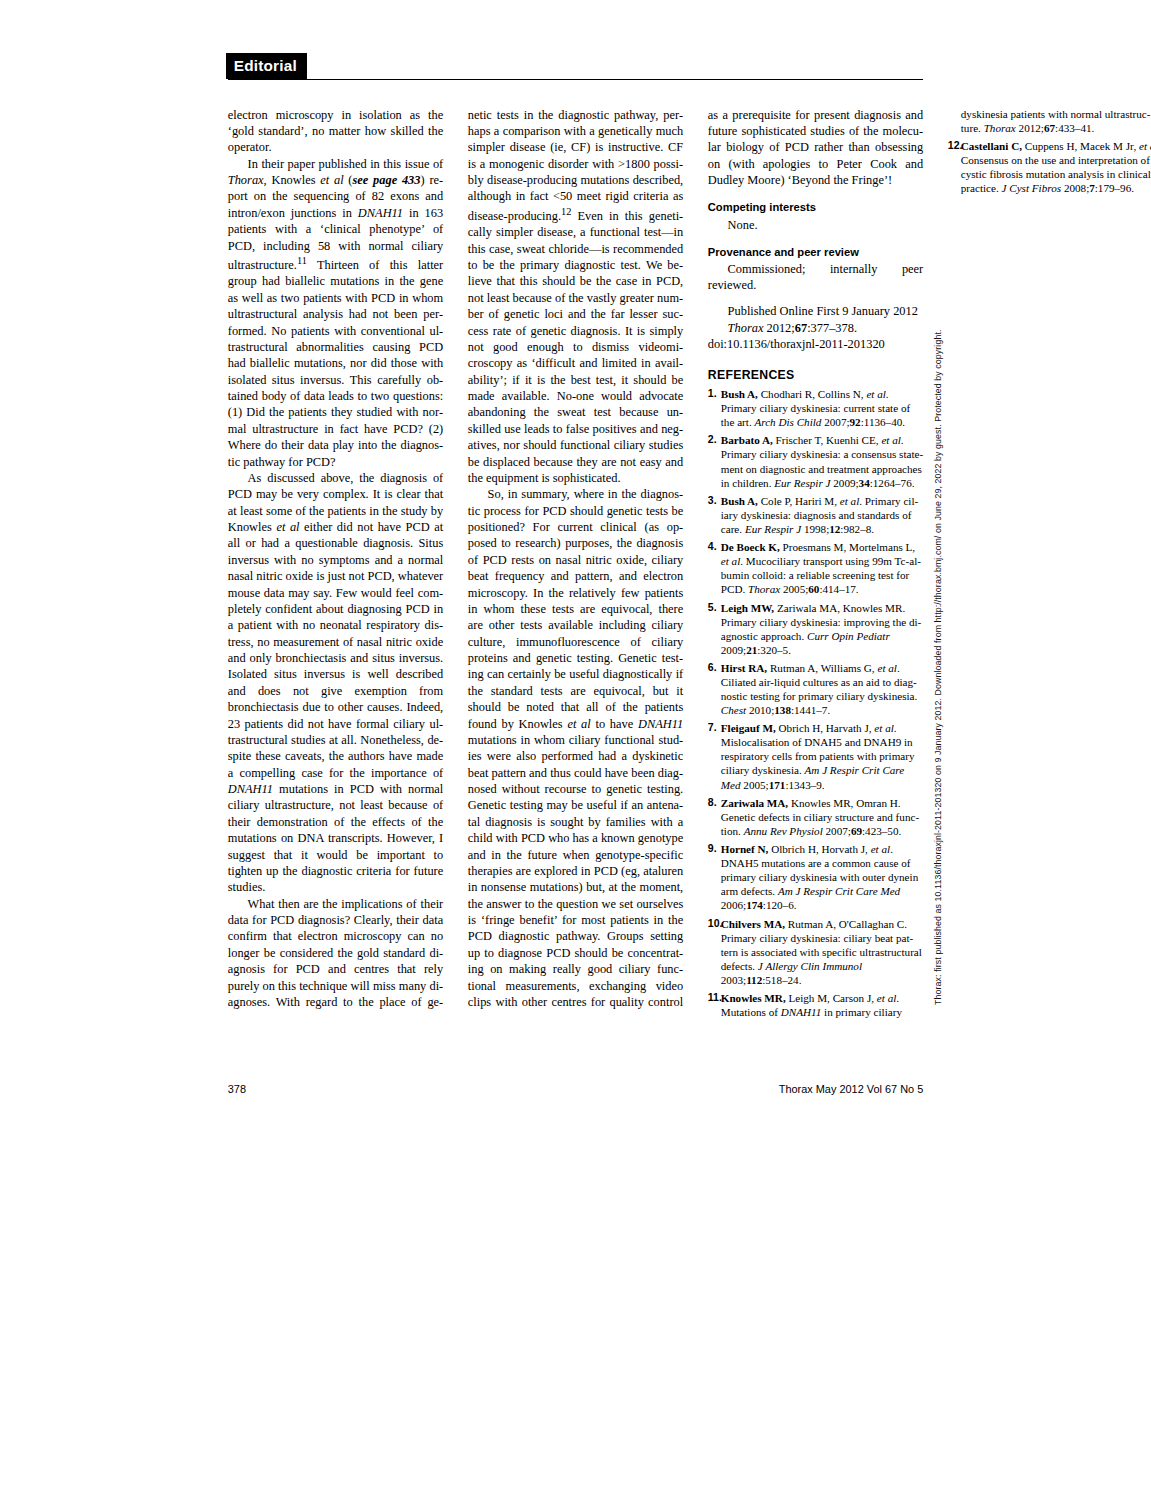Editorial
Thorax: first published as 10.1136/thoraxjnl-2011-201320 on 9 January 2012. Downloaded from http://thorax.bmj.com/ on June 29, 2022 by guest. Protected by copyright.
electron microscopy in isolation as the ‘gold standard’, no matter how skilled the operator.
In their paper published in this issue of Thorax, Knowles et al (see page 433) report on the sequencing of 82 exons and intron/exon junctions in DNAH11 in 163 patients with a ‘clinical phenotype’ of PCD, including 58 with normal ciliary ultrastructure.11 Thirteen of this latter group had biallelic mutations in the gene as well as two patients with PCD in whom ultrastructural analysis had not been performed. No patients with conventional ultrastructural abnormalities causing PCD had biallelic mutations, nor did those with isolated situs inversus. This carefully obtained body of data leads to two questions: (1) Did the patients they studied with normal ultrastructure in fact have PCD? (2) Where do their data play into the diagnostic pathway for PCD?
As discussed above, the diagnosis of PCD may be very complex. It is clear that at least some of the patients in the study by Knowles et al either did not have PCD at all or had a questionable diagnosis. Situs inversus with no symptoms and a normal nasal nitric oxide is just not PCD, whatever mouse data may say. Few would feel completely confident about diagnosing PCD in a patient with no neonatal respiratory distress, no measurement of nasal nitric oxide and only bronchiectasis and situs inversus. Isolated situs inversus is well described and does not give exemption from bronchiectasis due to other causes. Indeed, 23 patients did not have formal ciliary ultrastructural studies at all. Nonetheless, despite these caveats, the authors have made a compelling case for the importance of DNAH11 mutations in PCD with normal ciliary ultrastructure, not least because of their demonstration of the effects of the mutations on DNA transcripts. However, I suggest that it would be important to tighten up the diagnostic criteria for future studies.
What then are the implications of their data for PCD diagnosis? Clearly, their data confirm that electron microscopy can no longer be considered the gold standard diagnosis for PCD and centres that rely purely on this technique will miss many diagnoses. With regard to the place of genetic tests in the diagnostic pathway, perhaps a comparison with a genetically much simpler disease (ie, CF) is instructive. CF is a monogenic disorder with >1800 possibly disease-producing mutations described, although in fact <50 meet rigid criteria as disease-producing.12 Even in this genetically simpler disease, a functional test—in this case, sweat chloride—is recommended to be the primary diagnostic test. We believe that this should be the case in PCD, not least because of the vastly greater number of genetic loci and the far lesser success rate of genetic diagnosis. It is simply not good enough to dismiss videomicroscopy as ‘difficult and limited in availability’; if it is the best test, it should be made available. No-one would advocate abandoning the sweat test because unskilled use leads to false positives and negatives, nor should functional ciliary studies be displaced because they are not easy and the equipment is sophisticated.
So, in summary, where in the diagnostic process for PCD should genetic tests be positioned? For current clinical (as opposed to research) purposes, the diagnosis of PCD rests on nasal nitric oxide, ciliary beat frequency and pattern, and electron microscopy. In the relatively few patients in whom these tests are equivocal, there are other tests available including ciliary culture, immunofluorescence of ciliary proteins and genetic testing. Genetic testing can certainly be useful diagnostically if the standard tests are equivocal, but it should be noted that all of the patients found by Knowles et al to have DNAH11 mutations in whom ciliary functional studies were also performed had a dyskinetic beat pattern and thus could have been diagnosed without recourse to genetic testing. Genetic testing may be useful if an antenatal diagnosis is sought by families with a child with PCD who has a known genotype and in the future when genotype-specific therapies are explored in PCD (eg, ataluren in nonsense mutations) but, at the moment, the answer to the question we set ourselves is ‘fringe benefit’ for most patients in the PCD diagnostic pathway. Groups setting up to diagnose PCD should be concentrating on making really good ciliary functional measurements, exchanging video clips with other centres for quality control as a prerequisite for present diagnosis and future sophisticated studies of the molecular biology of PCD rather than obsessing on (with apologies to Peter Cook and Dudley Moore) ‘Beyond the Fringe’!
Competing interests
None.
Provenance and peer review
Commissioned; internally peer reviewed.
Published Online First 9 January 2012
Thorax 2012;67:377–378.
doi:10.1136/thoraxjnl-2011-201320
REFERENCES
Bush A, Chodhari R, Collins N, et al. Primary ciliary dyskinesia: current state of the art. Arch Dis Child 2007;92:1136–40.
Barbato A, Frischer T, Kuenhi CE, et al. Primary ciliary dyskinesia: a consensus statement on diagnostic and treatment approaches in children. Eur Respir J 2009;34:1264–76.
Bush A, Cole P, Hariri M, et al. Primary ciliary dyskinesia: diagnosis and standards of care. Eur Respir J 1998;12:982–8.
De Boeck K, Proesmans M, Mortelmans L, et al. Mucociliary transport using 99m Tc-albumin colloid: a reliable screening test for PCD. Thorax 2005;60:414–17.
Leigh MW, Zariwala MA, Knowles MR. Primary ciliary dyskinesia: improving the diagnostic approach. Curr Opin Pediatr 2009;21:320–5.
Hirst RA, Rutman A, Williams G, et al. Ciliated air-liquid cultures as an aid to diagnostic testing for primary ciliary dyskinesia. Chest 2010;138:1441–7.
Fleigauf M, Obrich H, Harvath J, et al. Mislocalisation of DNAH5 and DNAH9 in respiratory cells from patients with primary ciliary dyskinesia. Am J Respir Crit Care Med 2005;171:1343–9.
Zariwala MA, Knowles MR, Omran H. Genetic defects in ciliary structure and function. Annu Rev Physiol 2007;69:423–50.
Hornef N, Olbrich H, Horvath J, et al. DNAH5 mutations are a common cause of primary ciliary dyskinesia with outer dynein arm defects. Am J Respir Crit Care Med 2006;174:120–6.
Chilvers MA, Rutman A, O'Callaghan C. Primary ciliary dyskinesia: ciliary beat pattern is associated with specific ultrastructural defects. J Allergy Clin Immunol 2003;112:518–24.
Knowles MR, Leigh M, Carson J, et al. Mutations of DNAH11 in primary ciliary dyskinesia patients with normal ultrastructure. Thorax 2012;67:433–41.
Castellani C, Cuppens H, Macek M Jr, et al. Consensus on the use and interpretation of cystic fibrosis mutation analysis in clinical practice. J Cyst Fibros 2008;7:179–96.
378 Thorax May 2012 Vol 67 No 5